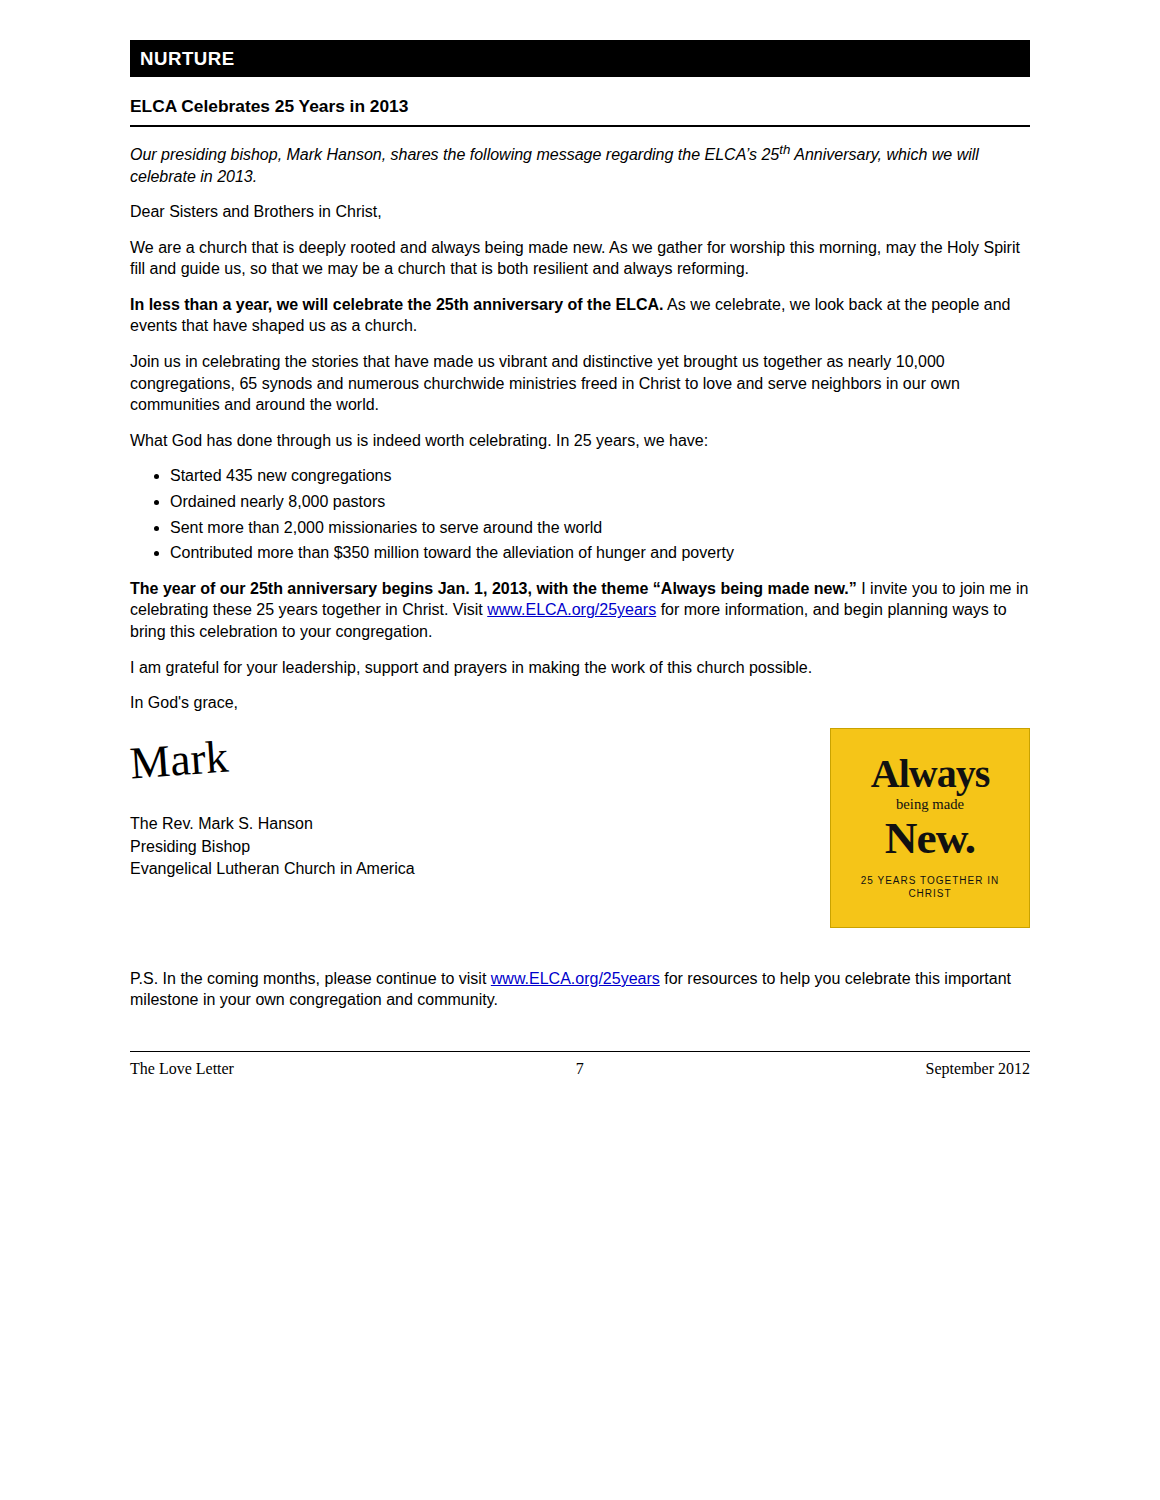NURTURE
ELCA Celebrates 25 Years in 2013
Our presiding bishop, Mark Hanson, shares the following message regarding the ELCA’s 25th Anniversary, which we will celebrate in 2013.
Dear Sisters and Brothers in Christ,
We are a church that is deeply rooted and always being made new. As we gather for worship this morning, may the Holy Spirit fill and guide us, so that we may be a church that is both resilient and always reforming.
In less than a year, we will celebrate the 25th anniversary of the ELCA. As we celebrate, we look back at the people and events that have shaped us as a church.
Join us in celebrating the stories that have made us vibrant and distinctive yet brought us together as nearly 10,000 congregations, 65 synods and numerous churchwide ministries freed in Christ to love and serve neighbors in our own communities and around the world.
What God has done through us is indeed worth celebrating. In 25 years, we have:
Started 435 new congregations
Ordained nearly 8,000 pastors
Sent more than 2,000 missionaries to serve around the world
Contributed more than $350 million toward the alleviation of hunger and poverty
The year of our 25th anniversary begins Jan. 1, 2013, with the theme “Always being made new.” I invite you to join me in celebrating these 25 years together in Christ. Visit www.ELCA.org/25years for more information, and begin planning ways to bring this celebration to your congregation.
I am grateful for your leadership, support and prayers in making the work of this church possible.
In God's grace,
Mark
The Rev. Mark S. Hanson
Presiding Bishop
Evangelical Lutheran Church in America
Always
being made
New.
25 YEARS TOGETHER IN CHRIST
P.S. In the coming months, please continue to visit www.ELCA.org/25years for resources to help you celebrate this important milestone in your own congregation and community.
The Love Letter
7
September 2012